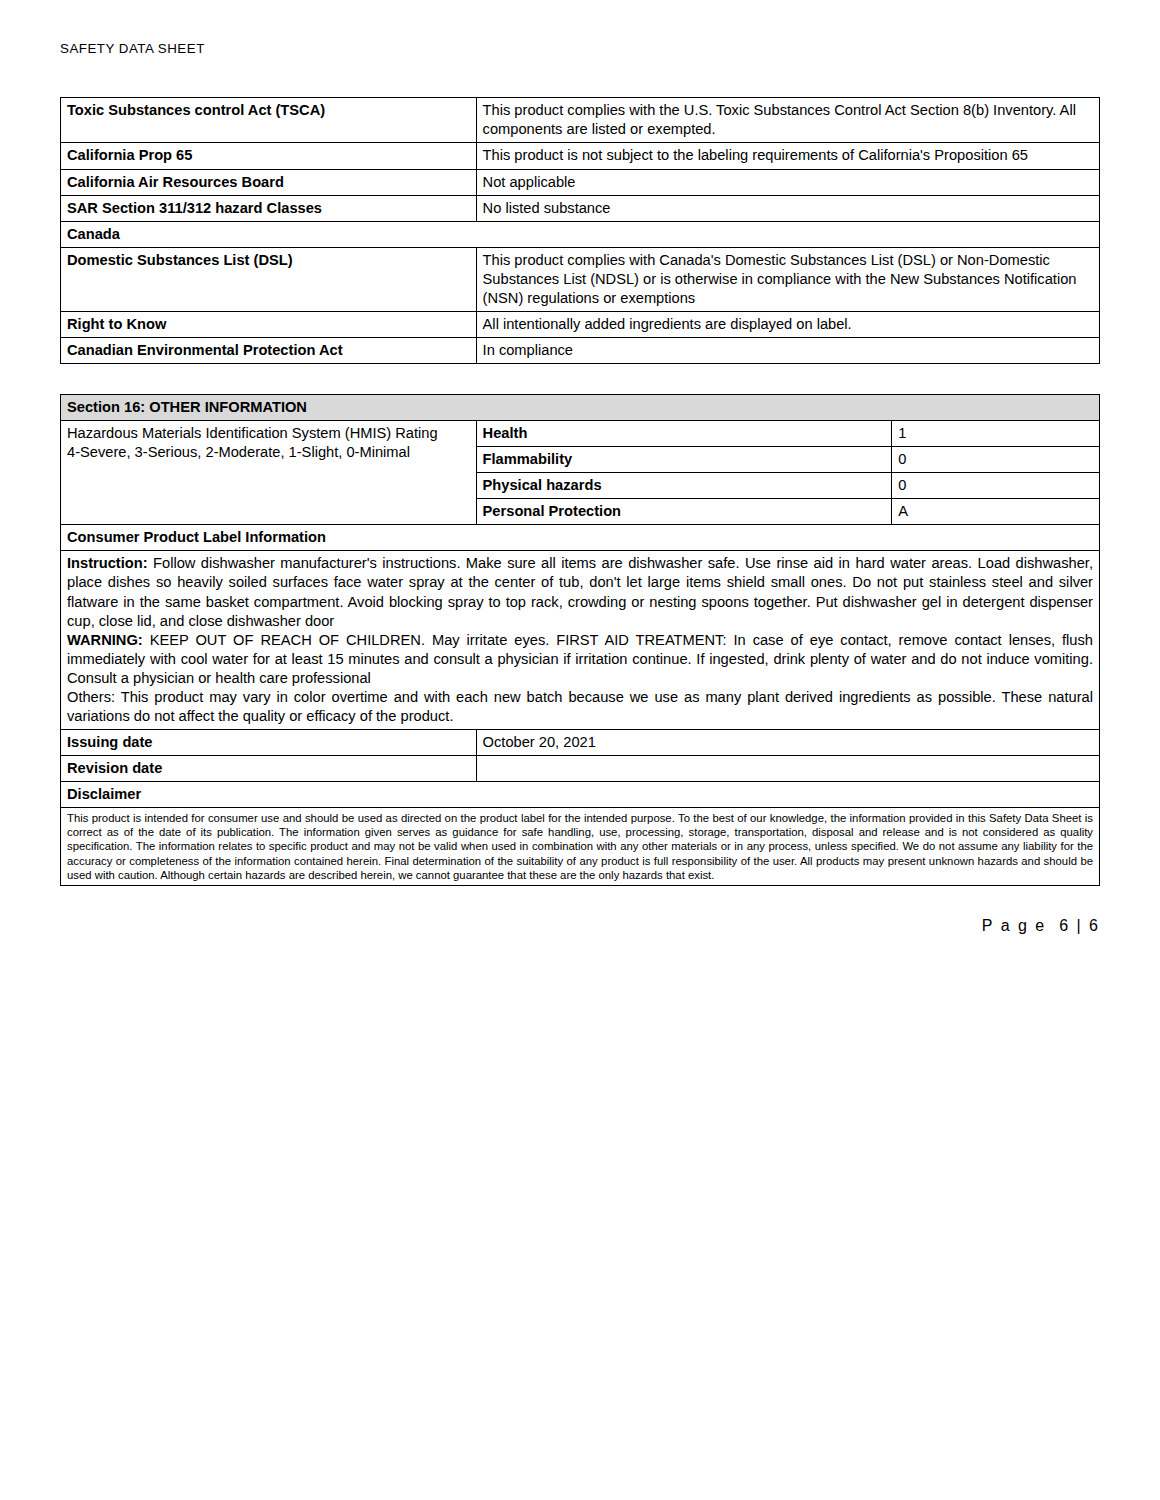SAFETY DATA SHEET
| Toxic Substances control Act (TSCA) | This product complies with the U.S. Toxic Substances Control Act Section 8(b) Inventory. All components are listed or exempted. |
| California Prop 65 | This product is not subject to the labeling requirements of California's Proposition 65 |
| California Air Resources Board | Not applicable |
| SAR Section 311/312 hazard Classes | No listed substance |
| Canada |
| Domestic Substances List (DSL) | This product complies with Canada's Domestic Substances List (DSL) or Non-Domestic Substances List (NDSL) or is otherwise in compliance with the New Substances Notification (NSN) regulations or exemptions |
| Right to Know | All intentionally added ingredients are displayed on label. |
| Canadian Environmental Protection Act | In compliance |
| Section 16: OTHER INFORMATION |
| Hazardous Materials Identification System (HMIS) Rating 4-Severe, 3-Serious, 2-Moderate, 1-Slight, 0-Minimal | Health | 1 |
| Flammability | 0 |
| Physical hazards | 0 |
| Personal Protection | A |
| Consumer Product Label Information |
| Instruction: Follow dishwasher manufacturer's instructions. Make sure all items are dishwasher safe. Use rinse aid in hard water areas. Load dishwasher, place dishes so heavily soiled surfaces face water spray at the center of tub, don't let large items shield small ones. Do not put stainless steel and silver flatware in the same basket compartment. Avoid blocking spray to top rack, crowding or nesting spoons together. Put dishwasher gel in detergent dispenser cup, close lid, and close dishwasher door WARNING: KEEP OUT OF REACH OF CHILDREN. May irritate eyes. FIRST AID TREATMENT: In case of eye contact, remove contact lenses, flush immediately with cool water for at least 15 minutes and consult a physician if irritation continue. If ingested, drink plenty of water and do not induce vomiting. Consult a physician or health care professional Others: This product may vary in color overtime and with each new batch because we use as many plant derived ingredients as possible. These natural variations do not affect the quality or efficacy of the product. |
| Issuing date | October 20, 2021 |
| Revision date | |
| Disclaimer |
| This product is intended for consumer use and should be used as directed on the product label for the intended purpose. To the best of our knowledge, the information provided in this Safety Data Sheet is correct as of the date of its publication. The information given serves as guidance for safe handling, use, processing, storage, transportation, disposal and release and is not considered as quality specification. The information relates to specific product and may not be valid when used in combination with any other materials or in any process, unless specified. We do not assume any liability for the accuracy or completeness of the information contained herein. Final determination of the suitability of any product is full responsibility of the user. All products may present unknown hazards and should be used with caution. Although certain hazards are described herein, we cannot guarantee that these are the only hazards that exist. |
P a g e 6 | 6